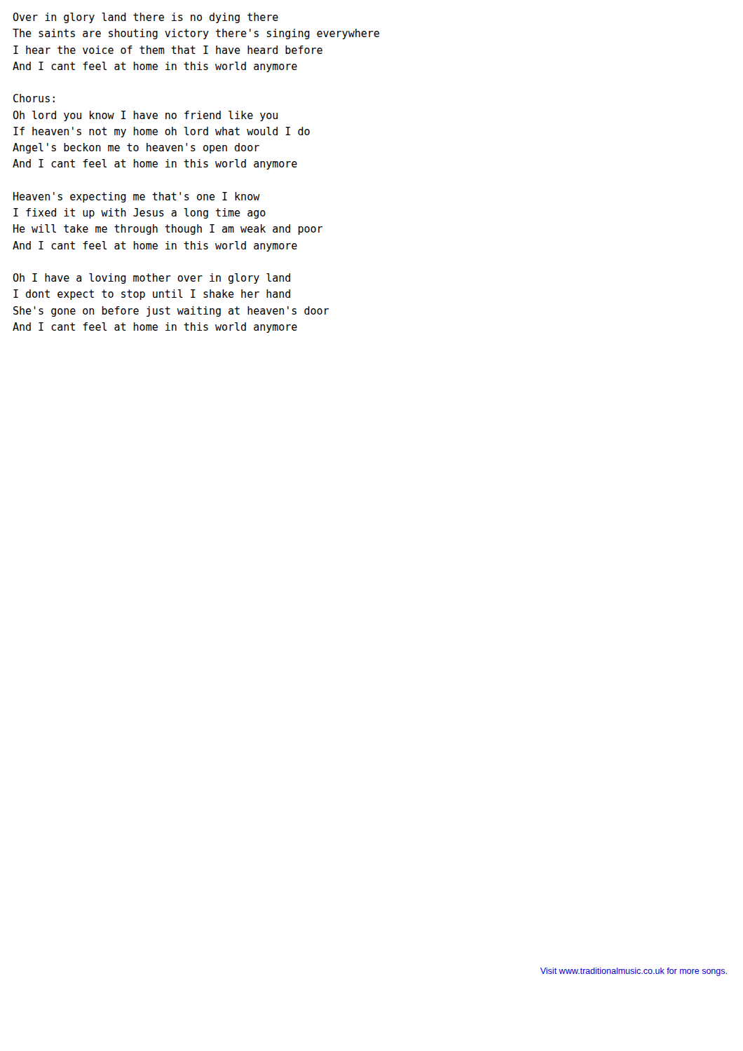Over in glory land there is no dying there
The saints are shouting victory there's singing everywhere
I hear the voice of them that I have heard before
And I cant feel at home in this world anymore

Chorus:
Oh lord you know I have no friend like you
If heaven's not my home oh lord what would I do
Angel's beckon me to heaven's open door
And I cant feel at home in this world anymore

Heaven's expecting me that's one I know
I fixed it up with Jesus a long time ago
He will take me through though I am weak and poor
And I cant feel at home in this world anymore

Oh I have a loving mother over in glory land
I dont expect to stop until I shake her hand
She's gone on before just waiting at heaven's door
And I cant feel at home in this world anymore
Visit www.traditionalmusic.co.uk for more songs.